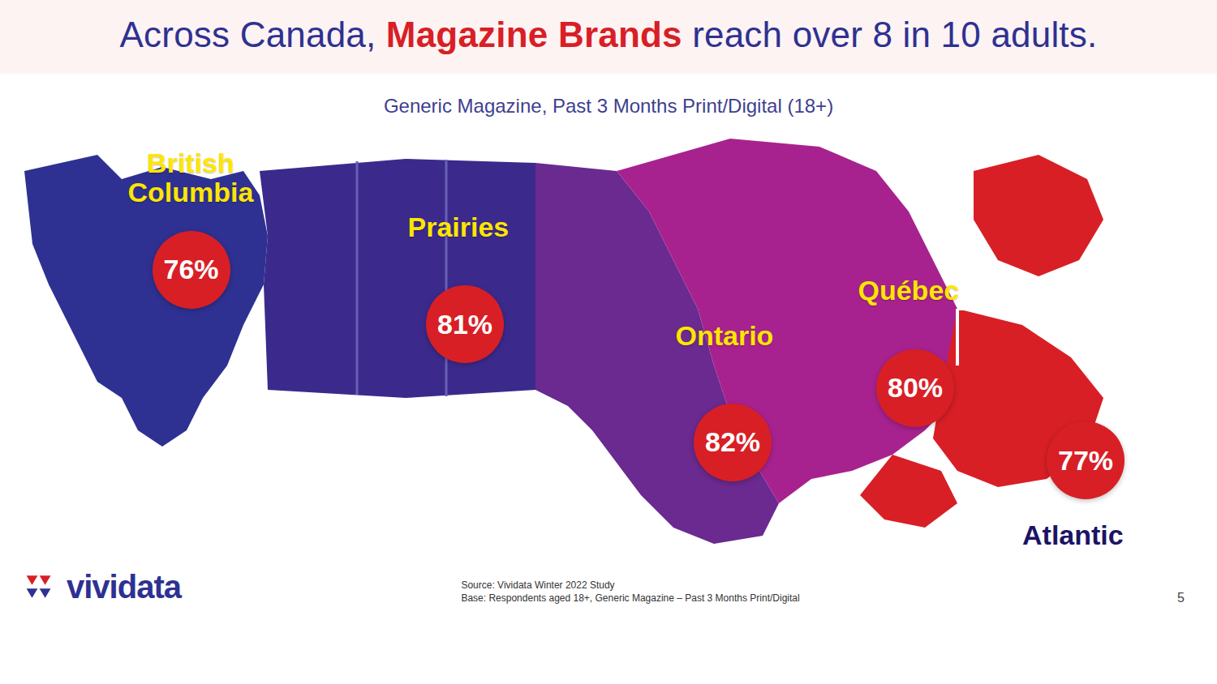Across Canada, Magazine Brands reach over 8 in 10 adults.
Generic Magazine, Past 3 Months Print/Digital (18+)
British
Columbia
Prairies
Ontario
Québec
Atlantic
76%
81%
82%
80%
77%
vividata
Source: Vividata Winter 2022 Study
Base: Respondents aged 18+, Generic Magazine – Past 3 Months Print/Digital
5